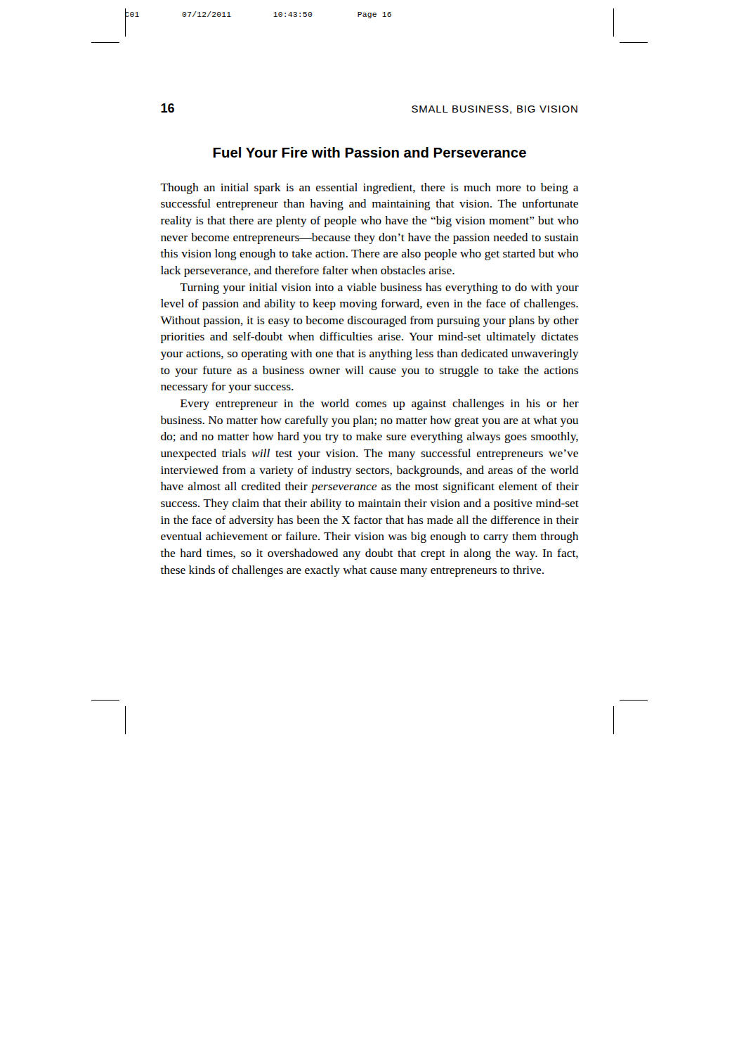C0107/12/201110:43:50 Page 16
16
SMALL BUSINESS, BIG VISION
Fuel Your Fire with Passion and Perseverance
Though an initial spark is an essential ingredient, there is much more to being a successful entrepreneur than having and maintaining that vision. The unfortunate reality is that there are plenty of people who have the “big vision moment” but who never become entrepreneurs—because they don’t have the passion needed to sustain this vision long enough to take action. There are also people who get started but who lack perseverance, and therefore falter when obstacles arise.
Turning your initial vision into a viable business has everything to do with your level of passion and ability to keep moving forward, even in the face of challenges. Without passion, it is easy to become discouraged from pursuing your plans by other priorities and self-doubt when difficulties arise. Your mind-set ultimately dictates your actions, so operating with one that is anything less than dedicated unwaveringly to your future as a business owner will cause you to struggle to take the actions necessary for your success.
Every entrepreneur in the world comes up against challenges in his or her business. No matter how carefully you plan; no matter how great you are at what you do; and no matter how hard you try to make sure everything always goes smoothly, unexpected trials will test your vision. The many successful entrepreneurs we’ve interviewed from a variety of industry sectors, backgrounds, and areas of the world have almost all credited their perseverance as the most significant element of their success. They claim that their ability to maintain their vision and a positive mind-set in the face of adversity has been the X factor that has made all the difference in their eventual achievement or failure. Their vision was big enough to carry them through the hard times, so it overshadowed any doubt that crept in along the way. In fact, these kinds of challenges are exactly what cause many entrepreneurs to thrive.